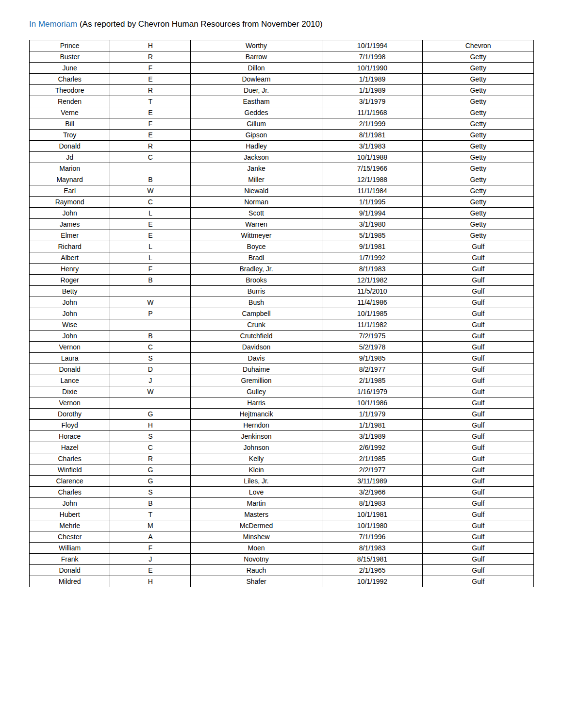In Memoriam (As reported by Chevron Human Resources from November 2010)
| Prince | H | Worthy | 10/1/1994 | Chevron |
| Buster | R | Barrow | 7/1/1998 | Getty |
| June | F | Dillon | 10/1/1990 | Getty |
| Charles | E | Dowlearn | 1/1/1989 | Getty |
| Theodore | R | Duer, Jr. | 1/1/1989 | Getty |
| Renden | T | Eastham | 3/1/1979 | Getty |
| Verne | E | Geddes | 11/1/1968 | Getty |
| Bill | F | Gillum | 2/1/1999 | Getty |
| Troy | E | Gipson | 8/1/1981 | Getty |
| Donald | R | Hadley | 3/1/1983 | Getty |
| Jd | C | Jackson | 10/1/1988 | Getty |
| Marion | | Janke | 7/15/1966 | Getty |
| Maynard | B | Miller | 12/1/1988 | Getty |
| Earl | W | Niewald | 11/1/1984 | Getty |
| Raymond | C | Norman | 1/1/1995 | Getty |
| John | L | Scott | 9/1/1994 | Getty |
| James | E | Warren | 3/1/1980 | Getty |
| Elmer | E | Wittmeyer | 5/1/1985 | Getty |
| Richard | L | Boyce | 9/1/1981 | Gulf |
| Albert | L | Bradl | 1/7/1992 | Gulf |
| Henry | F | Bradley, Jr. | 8/1/1983 | Gulf |
| Roger | B | Brooks | 12/1/1982 | Gulf |
| Betty | | Burris | 11/5/2010 | Gulf |
| John | W | Bush | 11/4/1986 | Gulf |
| John | P | Campbell | 10/1/1985 | Gulf |
| Wise | | Crunk | 11/1/1982 | Gulf |
| John | B | Crutchfield | 7/2/1975 | Gulf |
| Vernon | C | Davidson | 5/2/1978 | Gulf |
| Laura | S | Davis | 9/1/1985 | Gulf |
| Donald | D | Duhaime | 8/2/1977 | Gulf |
| Lance | J | Gremillion | 2/1/1985 | Gulf |
| Dixie | W | Gulley | 1/16/1979 | Gulf |
| Vernon | | Harris | 10/1/1986 | Gulf |
| Dorothy | G | Hejtmancik | 1/1/1979 | Gulf |
| Floyd | H | Herndon | 1/1/1981 | Gulf |
| Horace | S | Jenkinson | 3/1/1989 | Gulf |
| Hazel | C | Johnson | 2/6/1992 | Gulf |
| Charles | R | Kelly | 2/1/1985 | Gulf |
| Winfield | G | Klein | 2/2/1977 | Gulf |
| Clarence | G | Liles, Jr. | 3/11/1989 | Gulf |
| Charles | S | Love | 3/2/1966 | Gulf |
| John | B | Martin | 8/1/1983 | Gulf |
| Hubert | T | Masters | 10/1/1981 | Gulf |
| Mehrle | M | McDermed | 10/1/1980 | Gulf |
| Chester | A | Minshew | 7/1/1996 | Gulf |
| William | F | Moen | 8/1/1983 | Gulf |
| Frank | J | Novotny | 8/15/1981 | Gulf |
| Donald | E | Rauch | 2/1/1965 | Gulf |
| Mildred | H | Shafer | 10/1/1992 | Gulf |